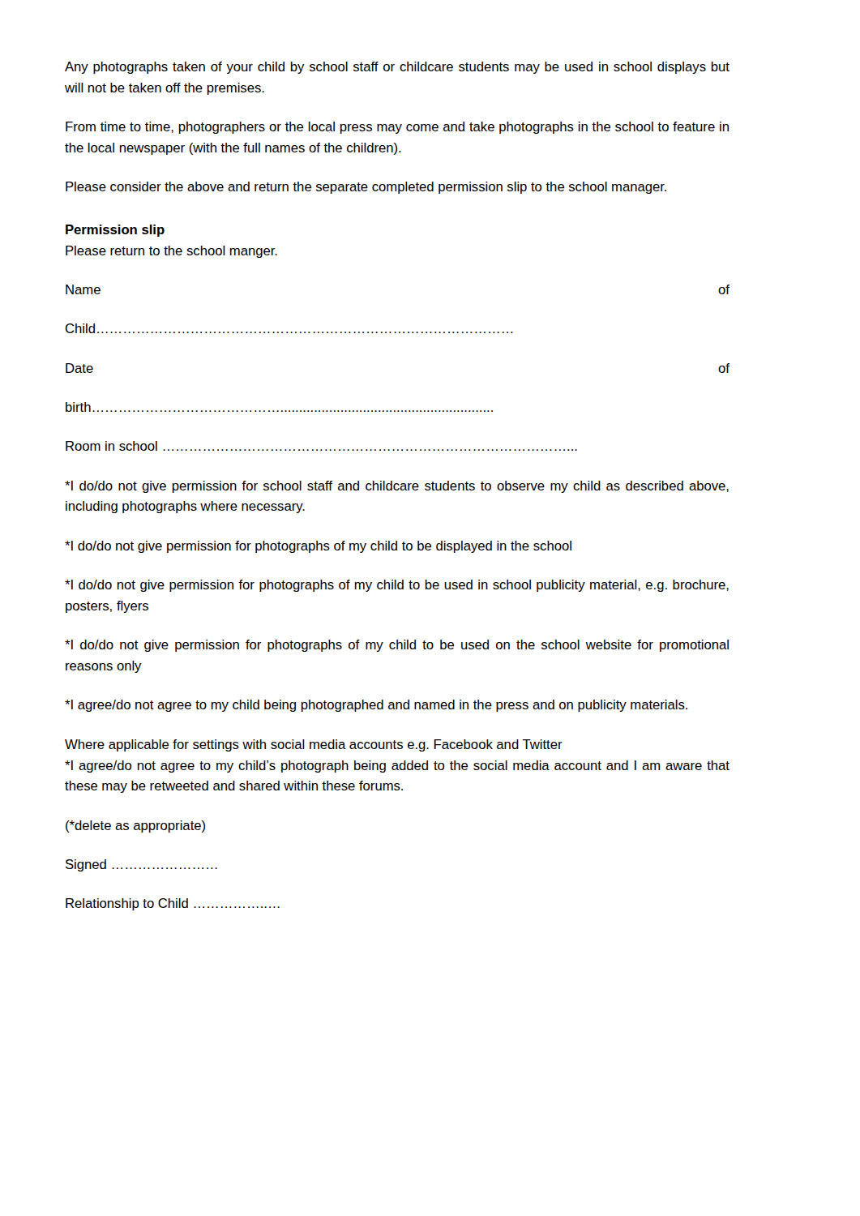Any photographs taken of your child by school staff or childcare students may be used in school displays but will not be taken off the premises.
From time to time, photographers or the local press may come and take photographs in the school to feature in the local newspaper (with the full names of the children).
Please consider the above and return the separate completed permission slip to the school manager.
Permission slip
Please return to the school manger.
Name of
Child…………………………………………………………………………………
Date of
birth…………………………………….........................................................
Room in school ………………………………………………………………………………...
*I do/do not give permission for school staff and childcare students to observe my child as described above, including photographs where necessary.
*I do/do not give permission for photographs of my child to be displayed in the school
*I do/do not give permission for photographs of my child to be used in school publicity material, e.g. brochure, posters, flyers
*I do/do not give permission for photographs of my child to be used on the school website for promotional reasons only
*I agree/do not agree to my child being photographed and named in the press and on publicity materials.
Where applicable for settings with social media accounts e.g. Facebook and Twitter
*I agree/do not agree to my child’s photograph being added to the social media account and I am aware that these may be retweeted and shared within these forums.
(*delete as appropriate)
Signed ……………………
Relationship to Child ……………..…